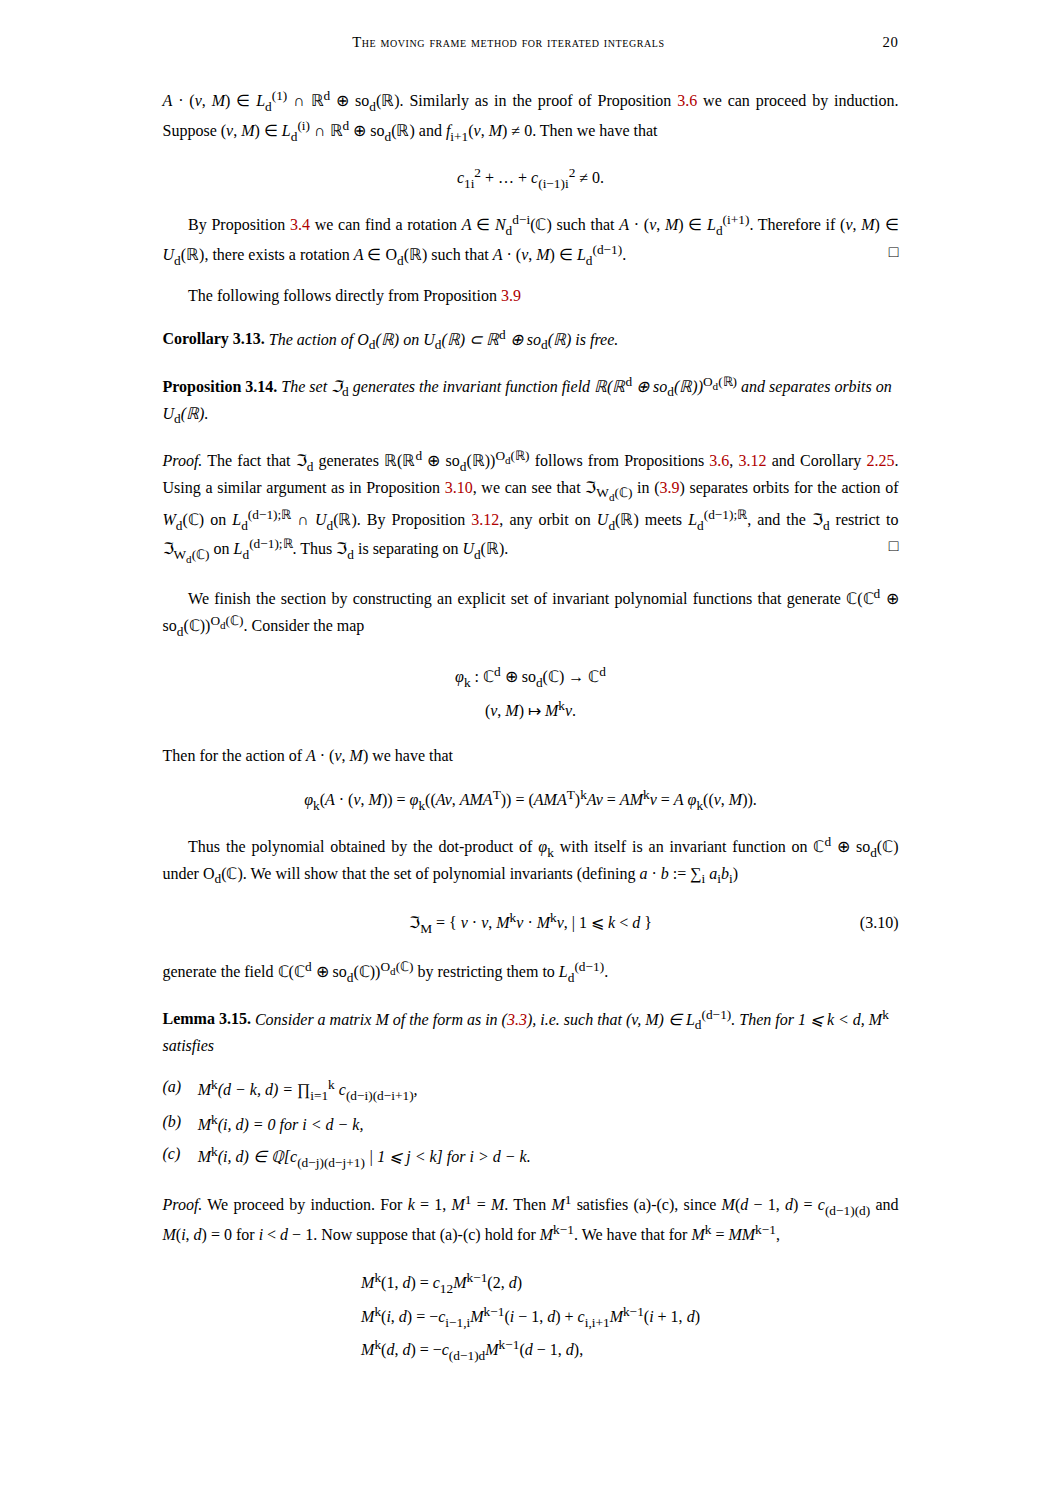The moving frame method for iterated integrals 20
A · (v, M) ∈ Ld(1) ∩ ℝd ⊕ sod(ℝ). Similarly as in the proof of Proposition 3.6 we can proceed by induction. Suppose (v, M) ∈ Ld(i) ∩ ℝd ⊕ sod(ℝ) and fi+1(v, M) ≠ 0. Then we have that
c1i2 + … + c(i−1)i2 ≠ 0.
By Proposition 3.4 we can find a rotation A ∈ Ndd−i(ℂ) such that A · (v, M) ∈ Ld(i+1). Therefore if (v, M) ∈ Ud(ℝ), there exists a rotation A ∈ Od(ℝ) such that A · (v, M) ∈ Ld(d−1). □
The following follows directly from Proposition 3.9
Corollary 3.13. The action of Od(ℝ) on Ud(ℝ) ⊂ ℝd ⊕ sod(ℝ) is free.
Proposition 3.14. The set ℑd generates the invariant function field ℝ(ℝd ⊕ sod(ℝ))Od(ℝ) and separates orbits on Ud(ℝ).
Proof. The fact that ℑd generates ℝ(ℝd ⊕ sod(ℝ))Od(ℝ) follows from Propositions 3.6, 3.12 and Corollary 2.25. Using a similar argument as in Proposition 3.10, we can see that ℑWd(ℂ) in (3.9) separates orbits for the action of Wd(ℂ) on Ld(d−1);ℝ ∩ Ud(ℝ). By Proposition 3.12, any orbit on Ud(ℝ) meets Ld(d−1);ℝ, and the ℑd restrict to ℑWd(ℂ) on Ld(d−1);ℝ. Thus ℑd is separating on Ud(ℝ). □
We finish the section by constructing an explicit set of invariant polynomial functions that generate ℂ(ℂd ⊕ sod(ℂ))Od(ℂ). Consider the map
φk : ℂd ⊕ sod(ℂ) → ℂd
(v, M) ↦ Mkv.
Then for the action of A · (v, M) we have that
φk(A · (v, M)) = φk((Av, AMAT)) = (AMAT)kAv = AMkv = A φk((v, M)).
Thus the polynomial obtained by the dot-product of φk with itself is an invariant function on ℂd ⊕ sod(ℂ) under Od(ℂ). We will show that the set of polynomial invariants (defining a · b := ∑i aibi)
ℑM = { v · v, Mkv · Mkv, | 1 ⩽ k < d } (3.10)
generate the field ℂ(ℂd ⊕ sod(ℂ))Od(ℂ) by restricting them to Ld(d−1).
Lemma 3.15. Consider a matrix M of the form as in (3.3), i.e. such that (v, M) ∈ Ld(d−1). Then for 1 ⩽ k < d, Mk satisfies
(a) Mk(d − k, d) = ∏i=1k c(d−i)(d−i+1),
(b) Mk(i, d) = 0 for i < d − k,
(c) Mk(i, d) ∈ ℚ[c(d−j)(d−j+1) | 1 ⩽ j < k] for i > d − k.
Proof. We proceed by induction. For k = 1, M1 = M. Then M1 satisfies (a)-(c), since M(d − 1, d) = c(d−1)(d) and M(i, d) = 0 for i < d − 1. Now suppose that (a)-(c) hold for Mk−1. We have that for Mk = MMk−1,
Mk(1, d) = c12Mk−1(2, d)
Mk(i, d) = −ci−1,iMk−1(i − 1, d) + ci,i+1Mk−1(i + 1, d)
Mk(d, d) = −c(d−1)dMk−1(d − 1, d),